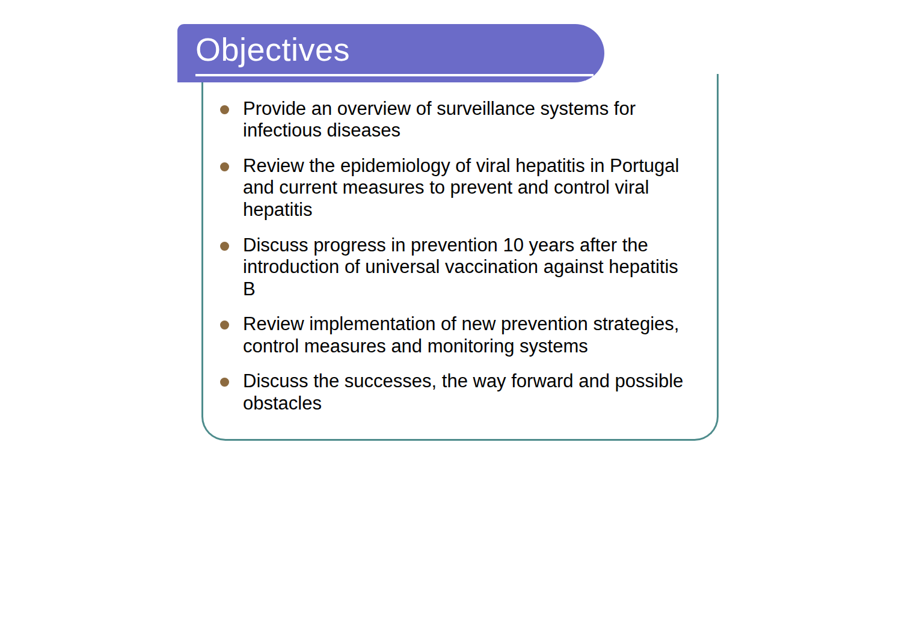Objectives
Provide an overview of surveillance systems for infectious diseases
Review the epidemiology of viral hepatitis in Portugal and current measures to prevent and control viral hepatitis
Discuss progress in prevention 10 years after the introduction of universal vaccination against hepatitis B
Review implementation of new prevention strategies, control measures and monitoring systems
Discuss the successes, the way forward and possible obstacles